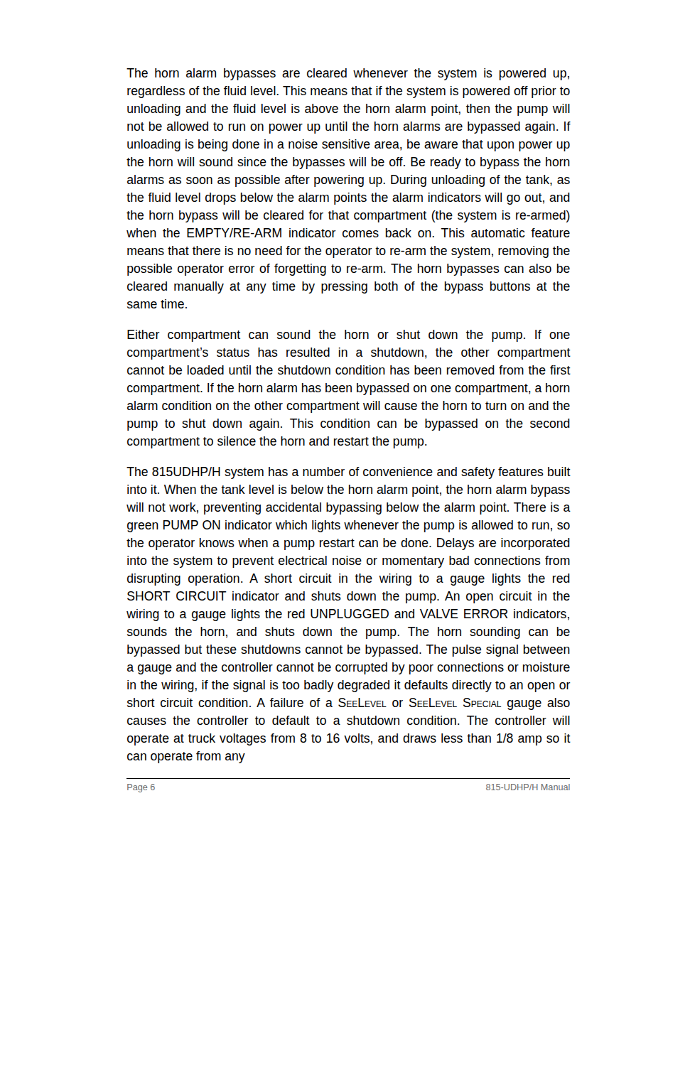The horn alarm bypasses are cleared whenever the system is powered up, regardless of the fluid level. This means that if the system is powered off prior to unloading and the fluid level is above the horn alarm point, then the pump will not be allowed to run on power up until the horn alarms are bypassed again. If unloading is being done in a noise sensitive area, be aware that upon power up the horn will sound since the bypasses will be off. Be ready to bypass the horn alarms as soon as possible after powering up. During unloading of the tank, as the fluid level drops below the alarm points the alarm indicators will go out, and the horn bypass will be cleared for that compartment (the system is re-armed) when the EMPTY/RE-ARM indicator comes back on. This automatic feature means that there is no need for the operator to re-arm the system, removing the possible operator error of forgetting to re-arm. The horn bypasses can also be cleared manually at any time by pressing both of the bypass buttons at the same time.
Either compartment can sound the horn or shut down the pump. If one compartment’s status has resulted in a shutdown, the other compartment cannot be loaded until the shutdown condition has been removed from the first compartment. If the horn alarm has been bypassed on one compartment, a horn alarm condition on the other compartment will cause the horn to turn on and the pump to shut down again. This condition can be bypassed on the second compartment to silence the horn and restart the pump.
The 815UDHP/H system has a number of convenience and safety features built into it. When the tank level is below the horn alarm point, the horn alarm bypass will not work, preventing accidental bypassing below the alarm point. There is a green PUMP ON indicator which lights whenever the pump is allowed to run, so the operator knows when a pump restart can be done. Delays are incorporated into the system to prevent electrical noise or momentary bad connections from disrupting operation. A short circuit in the wiring to a gauge lights the red SHORT CIRCUIT indicator and shuts down the pump. An open circuit in the wiring to a gauge lights the red UNPLUGGED and VALVE ERROR indicators, sounds the horn, and shuts down the pump. The horn sounding can be bypassed but these shutdowns cannot be bypassed. The pulse signal between a gauge and the controller cannot be corrupted by poor connections or moisture in the wiring, if the signal is too badly degraded it defaults directly to an open or short circuit condition. A failure of a SeeLevel or SeeLevel Special gauge also causes the controller to default to a shutdown condition. The controller will operate at truck voltages from 8 to 16 volts, and draws less than 1/8 amp so it can operate from any
Page 6 815-UDHP/H Manual